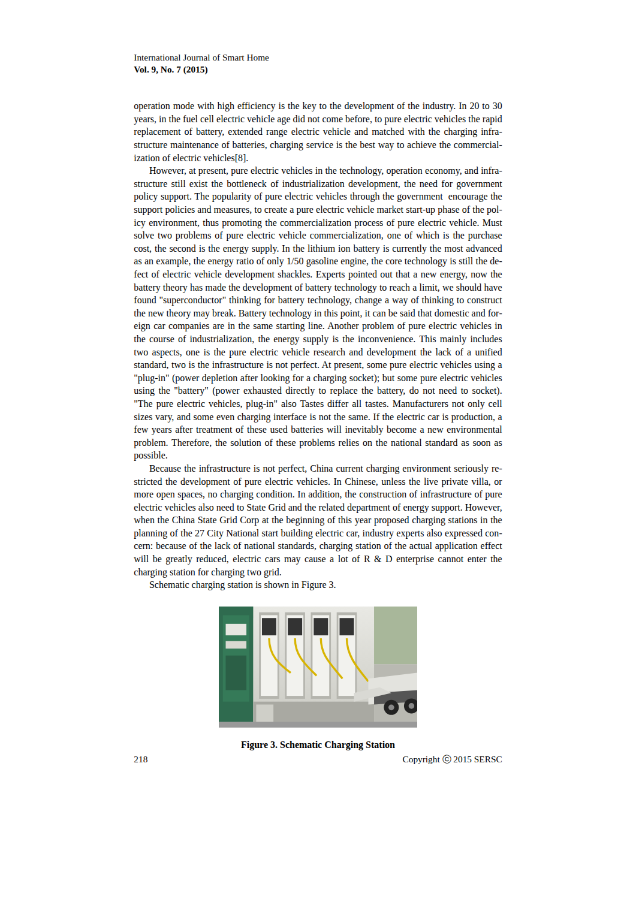International Journal of Smart Home
Vol. 9, No. 7 (2015)
operation mode with high efficiency is the key to the development of the industry. In 20 to 30 years, in the fuel cell electric vehicle age did not come before, to pure electric vehicles the rapid replacement of battery, extended range electric vehicle and matched with the charging infrastructure maintenance of batteries, charging service is the best way to achieve the commercialization of electric vehicles[8].
However, at present, pure electric vehicles in the technology, operation economy, and infrastructure still exist the bottleneck of industrialization development, the need for government policy support. The popularity of pure electric vehicles through the government encourage the support policies and measures, to create a pure electric vehicle market start-up phase of the policy environment, thus promoting the commercialization process of pure electric vehicle. Must solve two problems of pure electric vehicle commercialization, one of which is the purchase cost, the second is the energy supply. In the lithium ion battery is currently the most advanced as an example, the energy ratio of only 1/50 gasoline engine, the core technology is still the defect of electric vehicle development shackles. Experts pointed out that a new energy, now the battery theory has made the development of battery technology to reach a limit, we should have found "superconductor" thinking for battery technology, change a way of thinking to construct the new theory may break. Battery technology in this point, it can be said that domestic and foreign car companies are in the same starting line. Another problem of pure electric vehicles in the course of industrialization, the energy supply is the inconvenience. This mainly includes two aspects, one is the pure electric vehicle research and development the lack of a unified standard, two is the infrastructure is not perfect. At present, some pure electric vehicles using a "plug-in" (power depletion after looking for a charging socket); but some pure electric vehicles using the "battery" (power exhausted directly to replace the battery, do not need to socket). "The pure electric vehicles, plug-in" also Tastes differ all tastes. Manufacturers not only cell sizes vary, and some even charging interface is not the same. If the electric car is production, a few years after treatment of these used batteries will inevitably become a new environmental problem. Therefore, the solution of these problems relies on the national standard as soon as possible.
Because the infrastructure is not perfect, China current charging environment seriously restricted the development of pure electric vehicles. In Chinese, unless the live private villa, or more open spaces, no charging condition. In addition, the construction of infrastructure of pure electric vehicles also need to State Grid and the related department of energy support. However, when the China State Grid Corp at the beginning of this year proposed charging stations in the planning of the 27 City National start building electric car, industry experts also expressed concern: because of the lack of national standards, charging station of the actual application effect will be greatly reduced, electric cars may cause a lot of R & D enterprise cannot enter the charging station for charging two grid.
Schematic charging station is shown in Figure 3.
Figure 3. Schematic Charging Station
218 Copyright ⓒ 2015 SERSC